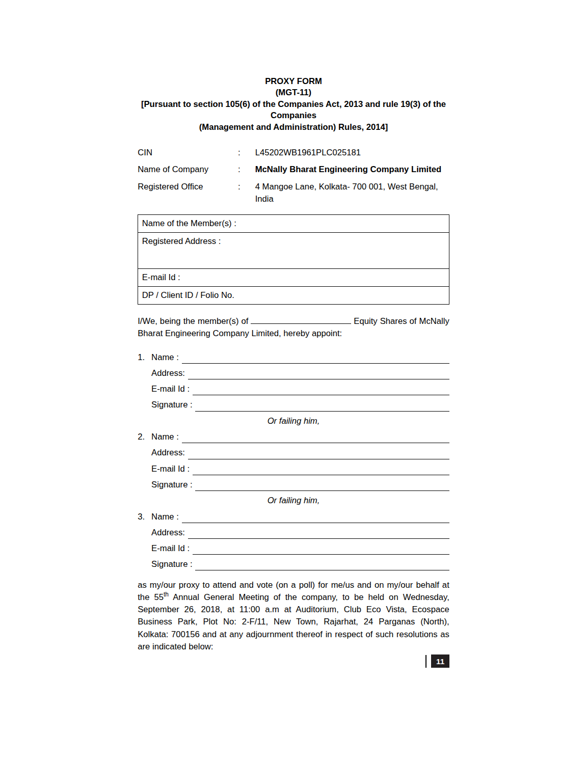PROXY FORM (MGT-11) [Pursuant to section 105(6) of the Companies Act, 2013 and rule 19(3) of the Companies (Management and Administration) Rules, 2014]
CIN
:
L45202WB1961PLC025181
Name of Company
:
McNally Bharat Engineering Company Limited
Registered Office
:
4 Mangoe Lane, Kolkata- 700 001, West Bengal, India
| Name of the Member(s) : |
| Registered Address : |
| E-mail Id : |
| DP / Client ID / Folio No. |
I/We, being the member(s) of Equity Shares of McNally Bharat Engineering Company Limited, hereby appoint:
1.
Name :
Address:
E-mail Id :
Signature :
Or failing him,
2.
Name :
Address:
E-mail Id :
Signature :
Or failing him,
3.
Name :
Address:
E-mail Id :
Signature :
as my/our proxy to attend and vote (on a poll) for me/us and on my/our behalf at the 55th Annual General Meeting of the company, to be held on Wednesday, September 26, 2018, at 11:00 a.m at Auditorium, Club Eco Vista, Ecospace Business Park, Plot No: 2-F/11, New Town, Rajarhat, 24 Parganas (North), Kolkata: 700156 and at any adjournment thereof in respect of such resolutions as are indicated below:
11